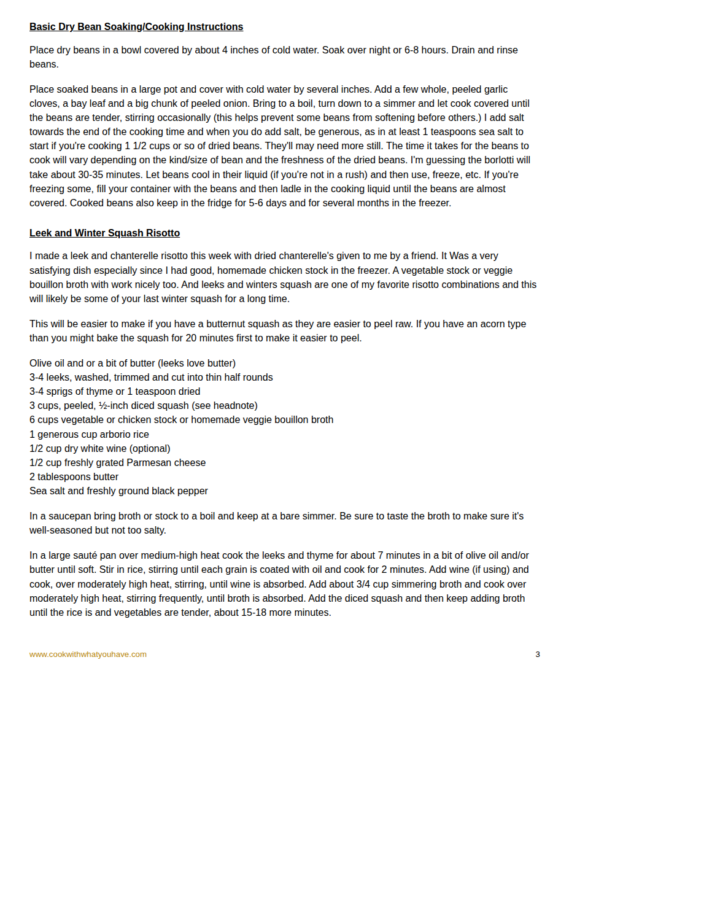Basic Dry Bean Soaking/Cooking Instructions
Place dry beans in a bowl covered by about 4 inches of cold water. Soak over night or 6-8 hours. Drain and rinse beans.
Place soaked beans in a large pot and cover with cold water by several inches. Add a few whole, peeled garlic cloves, a bay leaf and a big chunk of peeled onion. Bring to a boil, turn down to a simmer and let cook covered until the beans are tender, stirring occasionally (this helps prevent some beans from softening before others.) I add salt towards the end of the cooking time and when you do add salt, be generous, as in at least 1 teaspoons sea salt to start if you're cooking 1 1/2 cups or so of dried beans. They'll may need more still. The time it takes for the beans to cook will vary depending on the kind/size of bean and the freshness of the dried beans. I'm guessing the borlotti will take about 30-35 minutes. Let beans cool in their liquid (if you're not in a rush) and then use, freeze, etc. If you're freezing some, fill your container with the beans and then ladle in the cooking liquid until the beans are almost covered. Cooked beans also keep in the fridge for 5-6 days and for several months in the freezer.
Leek and Winter Squash Risotto
I made a leek and chanterelle risotto this week with dried chanterelle's given to me by a friend. It Was a very satisfying dish especially since I had good, homemade chicken stock in the freezer. A vegetable stock or veggie bouillon broth with work nicely too. And leeks and winters squash are one of my favorite risotto combinations and this will likely be some of your last winter squash for a long time.
This will be easier to make if you have a butternut squash as they are easier to peel raw. If you have an acorn type than you might bake the squash for 20 minutes first to make it easier to peel.
Olive oil and or a bit of butter (leeks love butter)
3-4 leeks, washed, trimmed and cut into thin half rounds
3-4 sprigs of thyme or 1 teaspoon dried
3 cups, peeled, ½-inch diced squash (see headnote)
6 cups vegetable or chicken stock or homemade veggie bouillon broth
1 generous cup arborio rice
1/2 cup dry white wine (optional)
1/2 cup freshly grated Parmesan cheese
2 tablespoons butter
Sea salt and freshly ground black pepper
In a saucepan bring broth or stock to a boil and keep at a bare simmer. Be sure to taste the broth to make sure it's well-seasoned but not too salty.
In a large sauté pan over medium-high heat cook the leeks and thyme for about 7 minutes in a bit of olive oil and/or butter until soft. Stir in rice, stirring until each grain is coated with oil and cook for 2 minutes. Add wine (if using) and cook, over moderately high heat, stirring, until wine is absorbed. Add about 3/4 cup simmering broth and cook over moderately high heat, stirring frequently, until broth is absorbed. Add the diced squash and then keep adding broth until the rice is and vegetables are tender, about 15-18 more minutes.
www.cookwithwhatyouhave.com 3